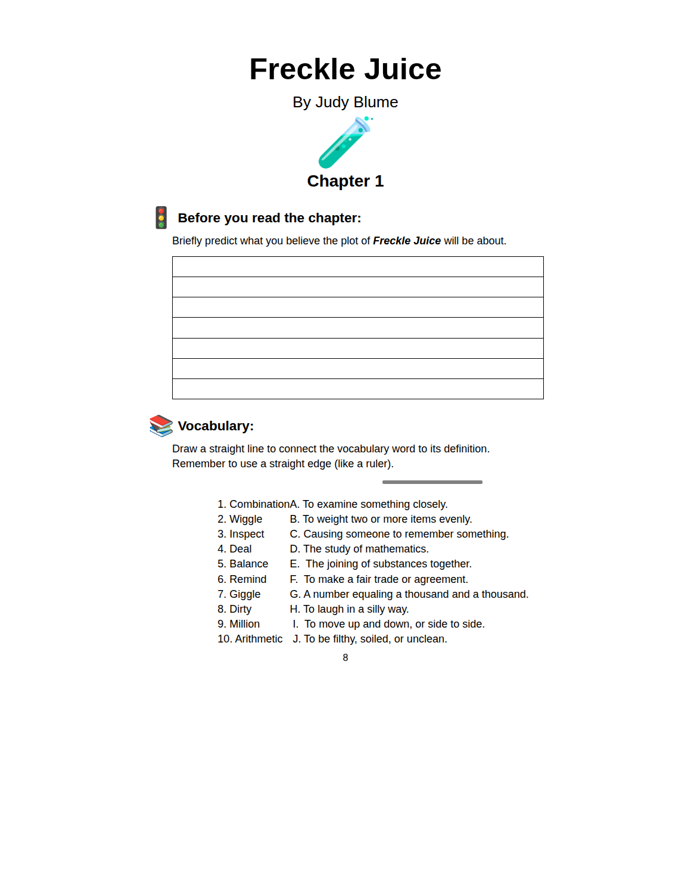Freckle Juice
By Judy Blume
🧪
Chapter 1
🚦
Before you read the chapter:
Briefly predict what you believe the plot of Freckle Juice will be about.
📚
Vocabulary:
Draw a straight line to connect the vocabulary word to its definition. Remember to use a straight edge (like a ruler).
| 1. Combination | A. To examine something closely. |
| 2. Wiggle | B. To weight two or more items evenly. |
| 3. Inspect | C. Causing someone to remember something. |
| 4. Deal | D. The study of mathematics. |
| 5. Balance | E. The joining of substances together. |
| 6. Remind | F. To make a fair trade or agreement. |
| 7. Giggle | G. A number equaling a thousand and a thousand. |
| 8. Dirty | H. To laugh in a silly way. |
| 9. Million | I. To move up and down, or side to side. |
| 10. Arithmetic | J. To be filthy, soiled, or unclean. |
8